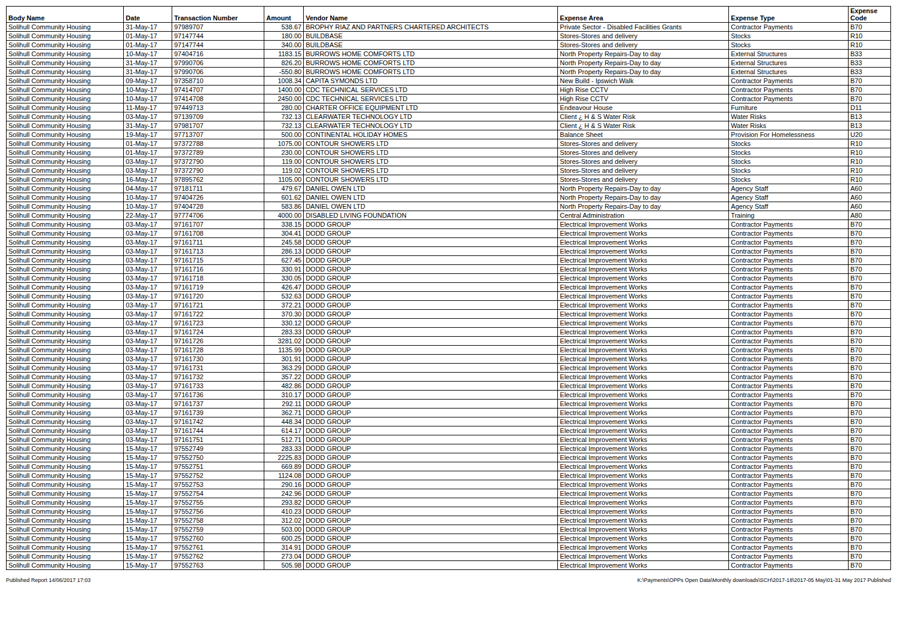| Body Name | Date | Transaction Number | Amount | Vendor Name | Expense Area | Expense Type | Expense Code |
| --- | --- | --- | --- | --- | --- | --- | --- |
| Solihull Community Housing | 31-May-17 | 97989707 | 538.67 | BROPHY RIAZ AND PARTNERS CHARTERED ARCHITECTS | Private Sector - Disabled Facilities Grants | Contractor Payments | B70 |
| Solihull Community Housing | 01-May-17 | 97147744 | 180.00 | BUILDBASE | Stores-Stores and delivery | Stocks | R10 |
| Solihull Community Housing | 01-May-17 | 97147744 | 340.00 | BUILDBASE | Stores-Stores and delivery | Stocks | R10 |
| Solihull Community Housing | 10-May-17 | 97404716 | 1183.15 | BURROWS HOME COMFORTS LTD | North Property Repairs-Day to day | External Structures | B33 |
| Solihull Community Housing | 31-May-17 | 97990706 | 826.20 | BURROWS HOME COMFORTS LTD | North Property Repairs-Day to day | External Structures | B33 |
| Solihull Community Housing | 31-May-17 | 97990706 | -550.80 | BURROWS HOME COMFORTS LTD | North Property Repairs-Day to day | External Structures | B33 |
| Solihull Community Housing | 09-May-17 | 97358710 | 1008.34 | CAPITA SYMONDS LTD | New Build - Ipswich Walk | Contractor Payments | B70 |
| Solihull Community Housing | 10-May-17 | 97414707 | 1400.00 | CDC TECHNICAL SERVICES LTD | High Rise CCTV | Contractor Payments | B70 |
| Solihull Community Housing | 10-May-17 | 97414708 | 2450.00 | CDC TECHNICAL SERVICES LTD | High Rise CCTV | Contractor Payments | B70 |
| Solihull Community Housing | 11-May-17 | 97449713 | 280.00 | CHARTER OFFICE EQUIPMENT LTD | Endeavour House | Furniture | D11 |
| Solihull Community Housing | 03-May-17 | 97139709 | 732.13 | CLEARWATER TECHNOLOGY LTD | Client ¿ H & S Water Risk | Water Risks | B13 |
| Solihull Community Housing | 31-May-17 | 97981707 | 732.13 | CLEARWATER TECHNOLOGY LTD | Client ¿ H & S Water Risk | Water Risks | B13 |
| Solihull Community Housing | 19-May-17 | 97713707 | 500.00 | CONTINENTAL HOLIDAY HOMES | Balance Sheet | Provision For Homelessness | U20 |
| Solihull Community Housing | 01-May-17 | 97372788 | 1075.00 | CONTOUR SHOWERS LTD | Stores-Stores and delivery | Stocks | R10 |
| Solihull Community Housing | 01-May-17 | 97372789 | 230.00 | CONTOUR SHOWERS LTD | Stores-Stores and delivery | Stocks | R10 |
| Solihull Community Housing | 03-May-17 | 97372790 | 119.00 | CONTOUR SHOWERS LTD | Stores-Stores and delivery | Stocks | R10 |
| Solihull Community Housing | 03-May-17 | 97372790 | 119.02 | CONTOUR SHOWERS LTD | Stores-Stores and delivery | Stocks | R10 |
| Solihull Community Housing | 16-May-17 | 97895762 | 1105.00 | CONTOUR SHOWERS LTD | Stores-Stores and delivery | Stocks | R10 |
| Solihull Community Housing | 04-May-17 | 97181711 | 479.67 | DANIEL OWEN LTD | North Property Repairs-Day to day | Agency Staff | A60 |
| Solihull Community Housing | 10-May-17 | 97404726 | 601.62 | DANIEL OWEN LTD | North Property Repairs-Day to day | Agency Staff | A60 |
| Solihull Community Housing | 10-May-17 | 97404728 | 583.86 | DANIEL OWEN LTD | North Property Repairs-Day to day | Agency Staff | A60 |
| Solihull Community Housing | 22-May-17 | 97774706 | 4000.00 | DISABLED LIVING FOUNDATION | Central Administration | Training | A80 |
| Solihull Community Housing | 03-May-17 | 97161707 | 338.15 | DODD GROUP | Electrical Improvement Works | Contractor Payments | B70 |
| Solihull Community Housing | 03-May-17 | 97161708 | 304.41 | DODD GROUP | Electrical Improvement Works | Contractor Payments | B70 |
| Solihull Community Housing | 03-May-17 | 97161711 | 245.58 | DODD GROUP | Electrical Improvement Works | Contractor Payments | B70 |
| Solihull Community Housing | 03-May-17 | 97161713 | 286.13 | DODD GROUP | Electrical Improvement Works | Contractor Payments | B70 |
| Solihull Community Housing | 03-May-17 | 97161715 | 627.45 | DODD GROUP | Electrical Improvement Works | Contractor Payments | B70 |
| Solihull Community Housing | 03-May-17 | 97161716 | 330.91 | DODD GROUP | Electrical Improvement Works | Contractor Payments | B70 |
| Solihull Community Housing | 03-May-17 | 97161718 | 330.05 | DODD GROUP | Electrical Improvement Works | Contractor Payments | B70 |
| Solihull Community Housing | 03-May-17 | 97161719 | 426.47 | DODD GROUP | Electrical Improvement Works | Contractor Payments | B70 |
| Solihull Community Housing | 03-May-17 | 97161720 | 532.63 | DODD GROUP | Electrical Improvement Works | Contractor Payments | B70 |
| Solihull Community Housing | 03-May-17 | 97161721 | 372.21 | DODD GROUP | Electrical Improvement Works | Contractor Payments | B70 |
| Solihull Community Housing | 03-May-17 | 97161722 | 370.30 | DODD GROUP | Electrical Improvement Works | Contractor Payments | B70 |
| Solihull Community Housing | 03-May-17 | 97161723 | 330.12 | DODD GROUP | Electrical Improvement Works | Contractor Payments | B70 |
| Solihull Community Housing | 03-May-17 | 97161724 | 283.33 | DODD GROUP | Electrical Improvement Works | Contractor Payments | B70 |
| Solihull Community Housing | 03-May-17 | 97161726 | 3281.02 | DODD GROUP | Electrical Improvement Works | Contractor Payments | B70 |
| Solihull Community Housing | 03-May-17 | 97161728 | 1135.99 | DODD GROUP | Electrical Improvement Works | Contractor Payments | B70 |
| Solihull Community Housing | 03-May-17 | 97161730 | 301.91 | DODD GROUP | Electrical Improvement Works | Contractor Payments | B70 |
| Solihull Community Housing | 03-May-17 | 97161731 | 363.29 | DODD GROUP | Electrical Improvement Works | Contractor Payments | B70 |
| Solihull Community Housing | 03-May-17 | 97161732 | 357.22 | DODD GROUP | Electrical Improvement Works | Contractor Payments | B70 |
| Solihull Community Housing | 03-May-17 | 97161733 | 482.86 | DODD GROUP | Electrical Improvement Works | Contractor Payments | B70 |
| Solihull Community Housing | 03-May-17 | 97161736 | 310.17 | DODD GROUP | Electrical Improvement Works | Contractor Payments | B70 |
| Solihull Community Housing | 03-May-17 | 97161737 | 292.11 | DODD GROUP | Electrical Improvement Works | Contractor Payments | B70 |
| Solihull Community Housing | 03-May-17 | 97161739 | 362.71 | DODD GROUP | Electrical Improvement Works | Contractor Payments | B70 |
| Solihull Community Housing | 03-May-17 | 97161742 | 448.34 | DODD GROUP | Electrical Improvement Works | Contractor Payments | B70 |
| Solihull Community Housing | 03-May-17 | 97161744 | 614.17 | DODD GROUP | Electrical Improvement Works | Contractor Payments | B70 |
| Solihull Community Housing | 03-May-17 | 97161751 | 512.71 | DODD GROUP | Electrical Improvement Works | Contractor Payments | B70 |
| Solihull Community Housing | 15-May-17 | 97552749 | 283.33 | DODD GROUP | Electrical Improvement Works | Contractor Payments | B70 |
| Solihull Community Housing | 15-May-17 | 97552750 | 2225.83 | DODD GROUP | Electrical Improvement Works | Contractor Payments | B70 |
| Solihull Community Housing | 15-May-17 | 97552751 | 669.89 | DODD GROUP | Electrical Improvement Works | Contractor Payments | B70 |
| Solihull Community Housing | 15-May-17 | 97552752 | 1124.08 | DODD GROUP | Electrical Improvement Works | Contractor Payments | B70 |
| Solihull Community Housing | 15-May-17 | 97552753 | 290.16 | DODD GROUP | Electrical Improvement Works | Contractor Payments | B70 |
| Solihull Community Housing | 15-May-17 | 97552754 | 242.96 | DODD GROUP | Electrical Improvement Works | Contractor Payments | B70 |
| Solihull Community Housing | 15-May-17 | 97552755 | 293.82 | DODD GROUP | Electrical Improvement Works | Contractor Payments | B70 |
| Solihull Community Housing | 15-May-17 | 97552756 | 410.23 | DODD GROUP | Electrical Improvement Works | Contractor Payments | B70 |
| Solihull Community Housing | 15-May-17 | 97552758 | 312.02 | DODD GROUP | Electrical Improvement Works | Contractor Payments | B70 |
| Solihull Community Housing | 15-May-17 | 97552759 | 503.00 | DODD GROUP | Electrical Improvement Works | Contractor Payments | B70 |
| Solihull Community Housing | 15-May-17 | 97552760 | 600.25 | DODD GROUP | Electrical Improvement Works | Contractor Payments | B70 |
| Solihull Community Housing | 15-May-17 | 97552761 | 314.91 | DODD GROUP | Electrical Improvement Works | Contractor Payments | B70 |
| Solihull Community Housing | 15-May-17 | 97552762 | 273.04 | DODD GROUP | Electrical Improvement Works | Contractor Payments | B70 |
| Solihull Community Housing | 15-May-17 | 97552763 | 505.98 | DODD GROUP | Electrical Improvement Works | Contractor Payments | B70 |
Published Report 14/06/2017 17:03
K:\Payments\OPPs Open Data\Monthly downloads\SCH\2017-18\2017-05 May\01-31 May 2017 Published